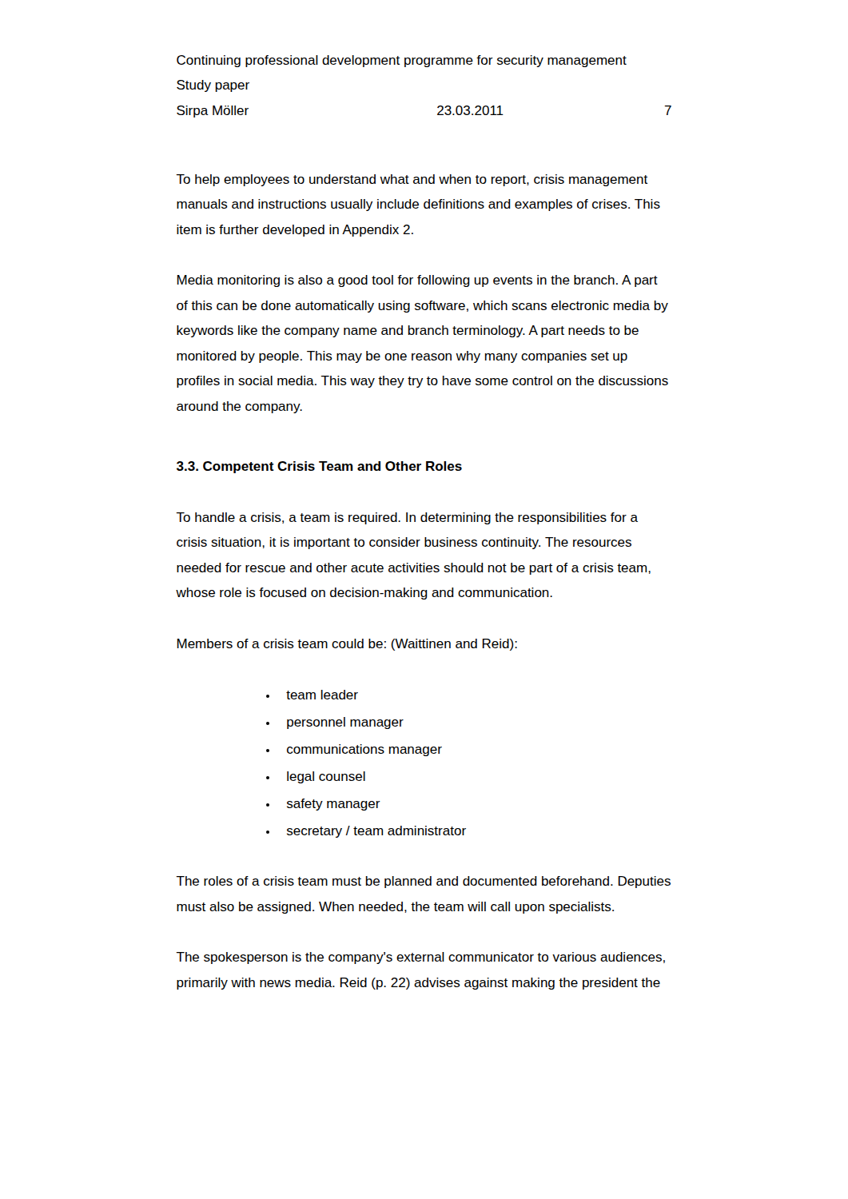Continuing professional development programme for security management
Study paper
Sirpa Möller 23.03.2011 7
To help employees to understand what and when to report, crisis management manuals and instructions usually include definitions and examples of crises. This item is further developed in Appendix 2.
Media monitoring is also a good tool for following up events in the branch. A part of this can be done automatically using software, which scans electronic media by keywords like the company name and branch terminology. A part needs to be monitored by people. This may be one reason why many companies set up profiles in social media. This way they try to have some control on the discussions around the company.
3.3. Competent Crisis Team and Other Roles
To handle a crisis, a team is required. In determining the responsibilities for a crisis situation, it is important to consider business continuity. The resources needed for rescue and other acute activities should not be part of a crisis team, whose role is focused on decision-making and communication.
Members of a crisis team could be: (Waittinen and Reid):
team leader
personnel manager
communications manager
legal counsel
safety manager
secretary / team administrator
The roles of a crisis team must be planned and documented beforehand. Deputies must also be assigned. When needed, the team will call upon specialists.
The spokesperson is the company's external communicator to various audiences, primarily with news media. Reid (p. 22) advises against making the president the